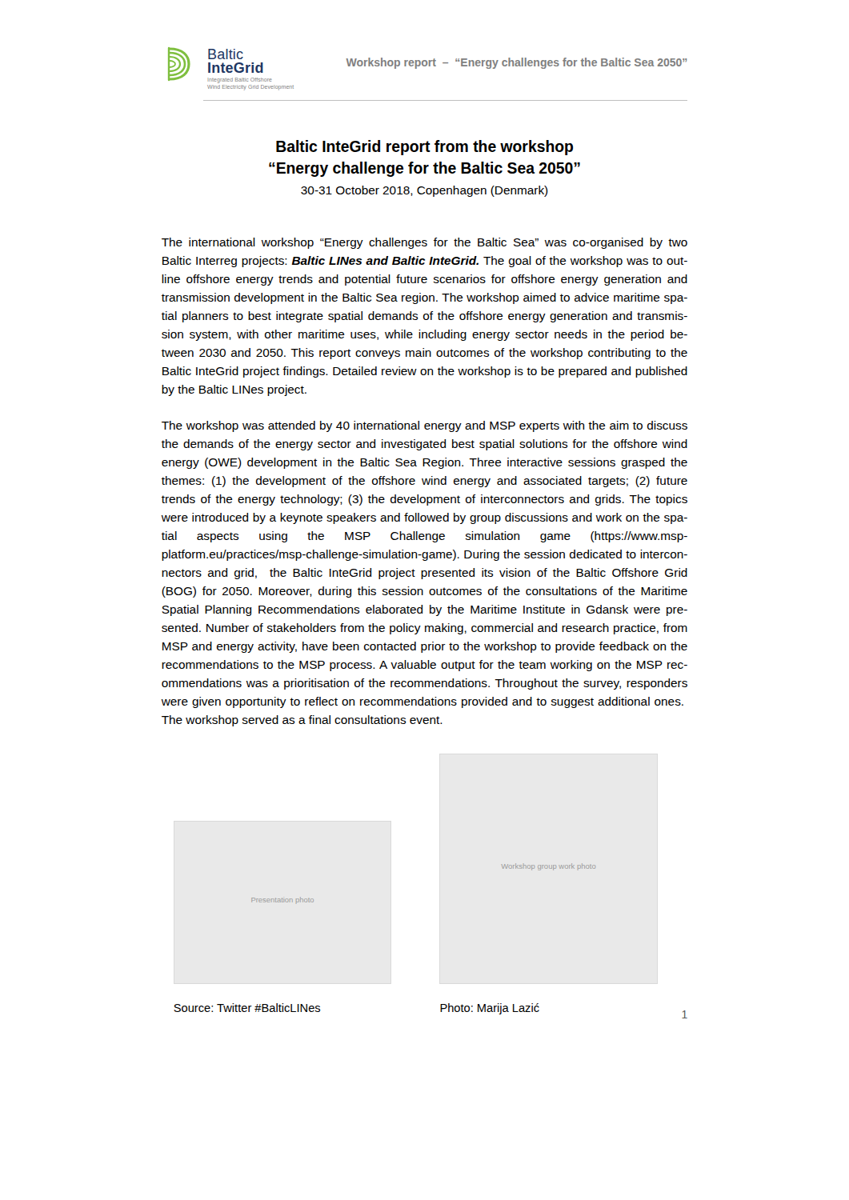Baltic
InteGrid
Integrated Baltic Offshore
Wind Electricity Grid Development
Workshop report – “Energy challenges for the Baltic Sea 2050”
Baltic InteGrid report from the workshop
“Energy challenge for the Baltic Sea 2050”
30-31 October 2018, Copenhagen (Denmark)
The international workshop “Energy challenges for the Baltic Sea” was co-organised by two Baltic Interreg projects: Baltic LINes and Baltic InteGrid. The goal of the workshop was to outline offshore energy trends and potential future scenarios for offshore energy generation and transmission development in the Baltic Sea region. The workshop aimed to advice maritime spatial planners to best integrate spatial demands of the offshore energy generation and transmission system, with other maritime uses, while including energy sector needs in the period between 2030 and 2050. This report conveys main outcomes of the workshop contributing to the Baltic InteGrid project findings. Detailed review on the workshop is to be prepared and published by the Baltic LINes project.
The workshop was attended by 40 international energy and MSP experts with the aim to discuss the demands of the energy sector and investigated best spatial solutions for the offshore wind energy (OWE) development in the Baltic Sea Region. Three interactive sessions grasped the themes: (1) the development of the offshore wind energy and associated targets; (2) future trends of the energy technology; (3) the development of interconnectors and grids. The topics were introduced by a keynote speakers and followed by group discussions and work on the spatial aspects using the MSP Challenge simulation game (https://www.msp-platform.eu/practices/msp-challenge-simulation-game). During the session dedicated to interconnectors and grid, the Baltic InteGrid project presented its vision of the Baltic Offshore Grid (BOG) for 2050. Moreover, during this session outcomes of the consultations of the Maritime Spatial Planning Recommendations elaborated by the Maritime Institute in Gdansk were presented. Number of stakeholders from the policy making, commercial and research practice, from MSP and energy activity, have been contacted prior to the workshop to provide feedback on the recommendations to the MSP process. A valuable output for the team working on the MSP recommendations was a prioritisation of the recommendations. Throughout the survey, responders were given opportunity to reflect on recommendations provided and to suggest additional ones. The workshop served as a final consultations event.
Source: Twitter #BalticLINes
Photo: Marija Lazić
1